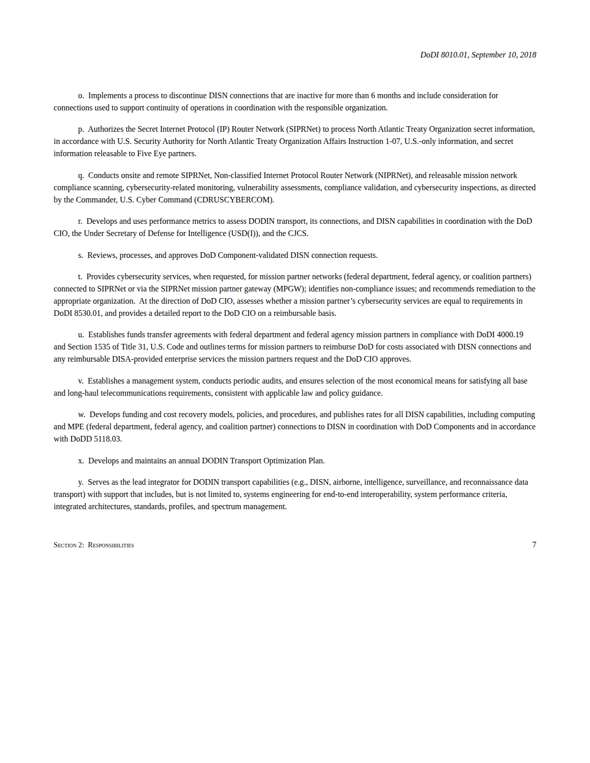DoDI 8010.01, September 10, 2018
o. Implements a process to discontinue DISN connections that are inactive for more than 6 months and include consideration for connections used to support continuity of operations in coordination with the responsible organization.
p. Authorizes the Secret Internet Protocol (IP) Router Network (SIPRNet) to process North Atlantic Treaty Organization secret information, in accordance with U.S. Security Authority for North Atlantic Treaty Organization Affairs Instruction 1-07, U.S.-only information, and secret information releasable to Five Eye partners.
q. Conducts onsite and remote SIPRNet, Non-classified Internet Protocol Router Network (NIPRNet), and releasable mission network compliance scanning, cybersecurity-related monitoring, vulnerability assessments, compliance validation, and cybersecurity inspections, as directed by the Commander, U.S. Cyber Command (CDRUSCYBERCOM).
r. Develops and uses performance metrics to assess DODIN transport, its connections, and DISN capabilities in coordination with the DoD CIO, the Under Secretary of Defense for Intelligence (USD(I)), and the CJCS.
s. Reviews, processes, and approves DoD Component-validated DISN connection requests.
t. Provides cybersecurity services, when requested, for mission partner networks (federal department, federal agency, or coalition partners) connected to SIPRNet or via the SIPRNet mission partner gateway (MPGW); identifies non-compliance issues; and recommends remediation to the appropriate organization. At the direction of DoD CIO, assesses whether a mission partner’s cybersecurity services are equal to requirements in DoDI 8530.01, and provides a detailed report to the DoD CIO on a reimbursable basis.
u. Establishes funds transfer agreements with federal department and federal agency mission partners in compliance with DoDI 4000.19 and Section 1535 of Title 31, U.S. Code and outlines terms for mission partners to reimburse DoD for costs associated with DISN connections and any reimbursable DISA-provided enterprise services the mission partners request and the DoD CIO approves.
v. Establishes a management system, conducts periodic audits, and ensures selection of the most economical means for satisfying all base and long-haul telecommunications requirements, consistent with applicable law and policy guidance.
w. Develops funding and cost recovery models, policies, and procedures, and publishes rates for all DISN capabilities, including computing and MPE (federal department, federal agency, and coalition partner) connections to DISN in coordination with DoD Components and in accordance with DoDD 5118.03.
x. Develops and maintains an annual DODIN Transport Optimization Plan.
y. Serves as the lead integrator for DODIN transport capabilities (e.g., DISN, airborne, intelligence, surveillance, and reconnaissance data transport) with support that includes, but is not limited to, systems engineering for end-to-end interoperability, system performance criteria, integrated architectures, standards, profiles, and spectrum management.
Section 2: Responsibilities 7